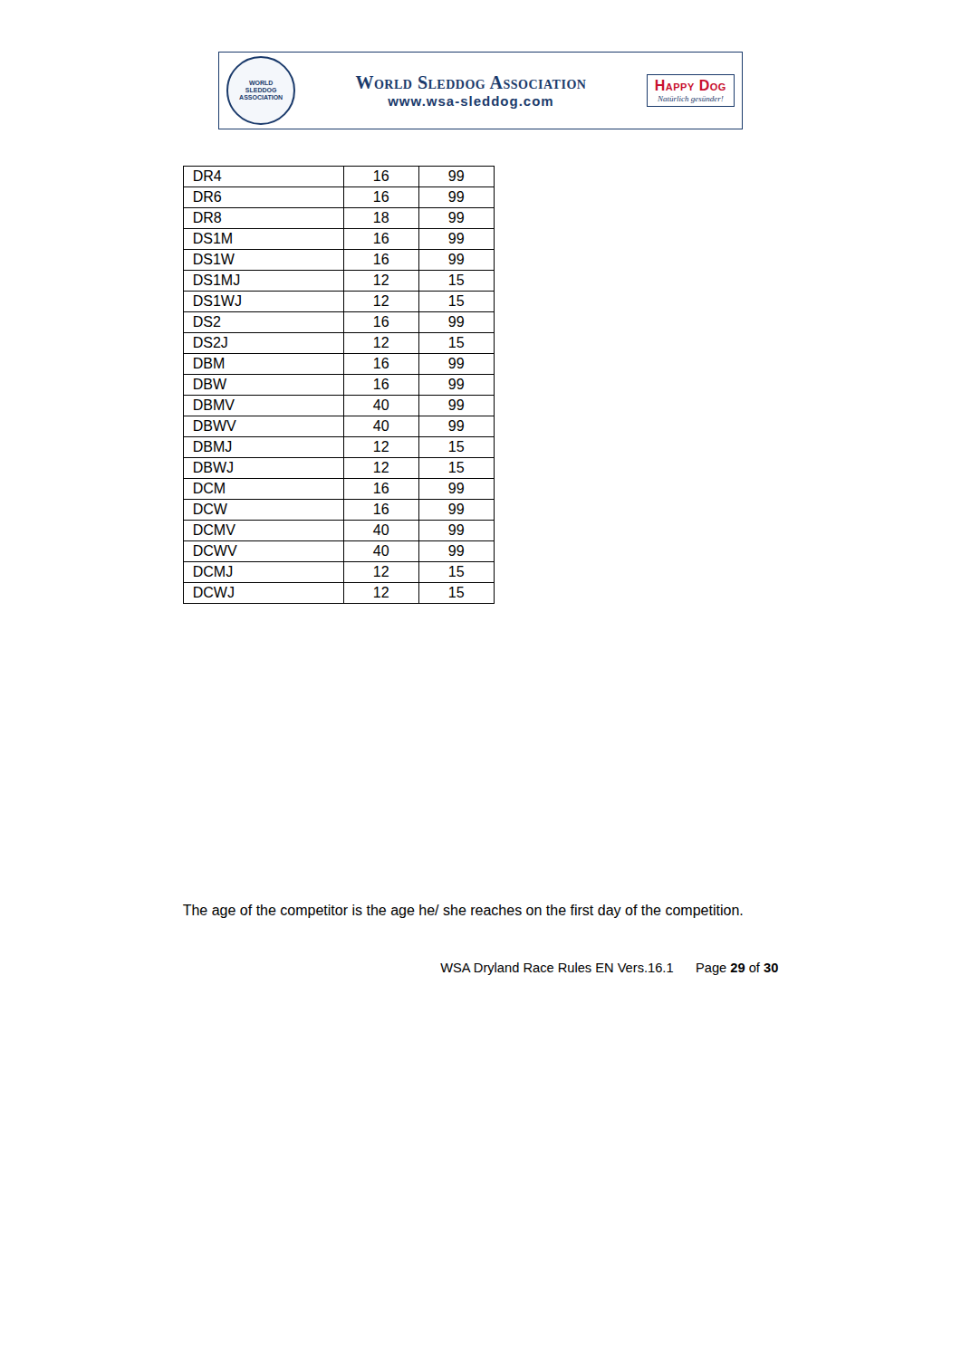WORLD
SLEDDOG
ASSOCIATION
World Sleddog Association
www.wsa-sleddog.com
Happy Dog
Natürlich gesünder!
| DR4 | 16 | 99 |
| DR6 | 16 | 99 |
| DR8 | 18 | 99 |
| DS1M | 16 | 99 |
| DS1W | 16 | 99 |
| DS1MJ | 12 | 15 |
| DS1WJ | 12 | 15 |
| DS2 | 16 | 99 |
| DS2J | 12 | 15 |
| DBM | 16 | 99 |
| DBW | 16 | 99 |
| DBMV | 40 | 99 |
| DBWV | 40 | 99 |
| DBMJ | 12 | 15 |
| DBWJ | 12 | 15 |
| DCM | 16 | 99 |
| DCW | 16 | 99 |
| DCMV | 40 | 99 |
| DCWV | 40 | 99 |
| DCMJ | 12 | 15 |
| DCWJ | 12 | 15 |
The age of the competitor is the age he/ she reaches on the first day of the competition.
WSA Dryland Race Rules EN Vers.16.1 Page 29 of 30